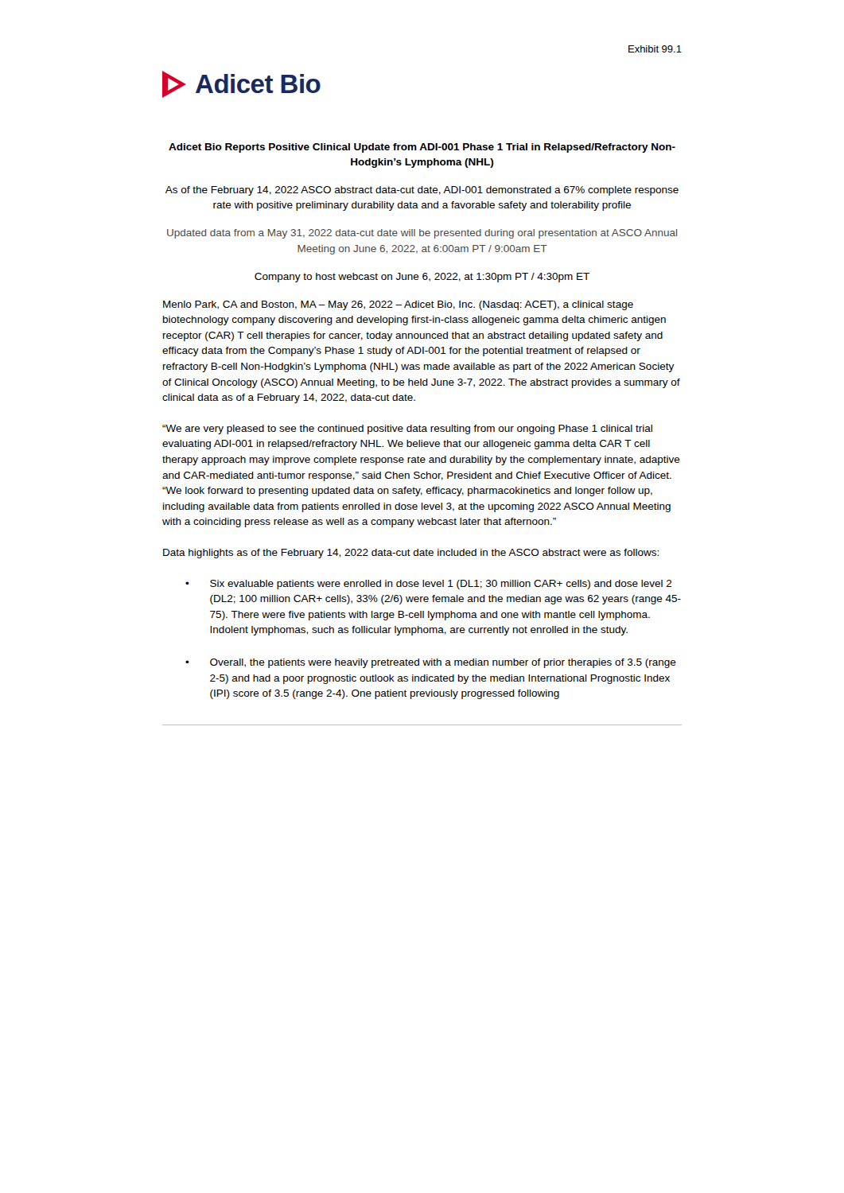Exhibit 99.1
Adicet Bio
Adicet Bio Reports Positive Clinical Update from ADI-001 Phase 1 Trial in Relapsed/Refractory Non-Hodgkin’s Lymphoma (NHL)
As of the February 14, 2022 ASCO abstract data-cut date, ADI-001 demonstrated a 67% complete response rate with positive preliminary durability data and a favorable safety and tolerability profile
Updated data from a May 31, 2022 data-cut date will be presented during oral presentation at ASCO Annual Meeting on June 6, 2022, at 6:00am PT / 9:00am ET
Company to host webcast on June 6, 2022, at 1:30pm PT / 4:30pm ET
Menlo Park, CA and Boston, MA – May 26, 2022 – Adicet Bio, Inc. (Nasdaq: ACET), a clinical stage biotechnology company discovering and developing first-in-class allogeneic gamma delta chimeric antigen receptor (CAR) T cell therapies for cancer, today announced that an abstract detailing updated safety and efficacy data from the Company’s Phase 1 study of ADI-001 for the potential treatment of relapsed or refractory B-cell Non-Hodgkin’s Lymphoma (NHL) was made available as part of the 2022 American Society of Clinical Oncology (ASCO) Annual Meeting, to be held June 3-7, 2022. The abstract provides a summary of clinical data as of a February 14, 2022, data-cut date.
“We are very pleased to see the continued positive data resulting from our ongoing Phase 1 clinical trial evaluating ADI-001 in relapsed/refractory NHL. We believe that our allogeneic gamma delta CAR T cell therapy approach may improve complete response rate and durability by the complementary innate, adaptive and CAR-mediated anti-tumor response,” said Chen Schor, President and Chief Executive Officer of Adicet. “We look forward to presenting updated data on safety, efficacy, pharmacokinetics and longer follow up, including available data from patients enrolled in dose level 3, at the upcoming 2022 ASCO Annual Meeting with a coinciding press release as well as a company webcast later that afternoon.”
Data highlights as of the February 14, 2022 data-cut date included in the ASCO abstract were as follows:
Six evaluable patients were enrolled in dose level 1 (DL1; 30 million CAR+ cells) and dose level 2 (DL2; 100 million CAR+ cells), 33% (2/6) were female and the median age was 62 years (range 45-75). There were five patients with large B-cell lymphoma and one with mantle cell lymphoma. Indolent lymphomas, such as follicular lymphoma, are currently not enrolled in the study.
Overall, the patients were heavily pretreated with a median number of prior therapies of 3.5 (range 2-5) and had a poor prognostic outlook as indicated by the median International Prognostic Index (IPI) score of 3.5 (range 2-4). One patient previously progressed following